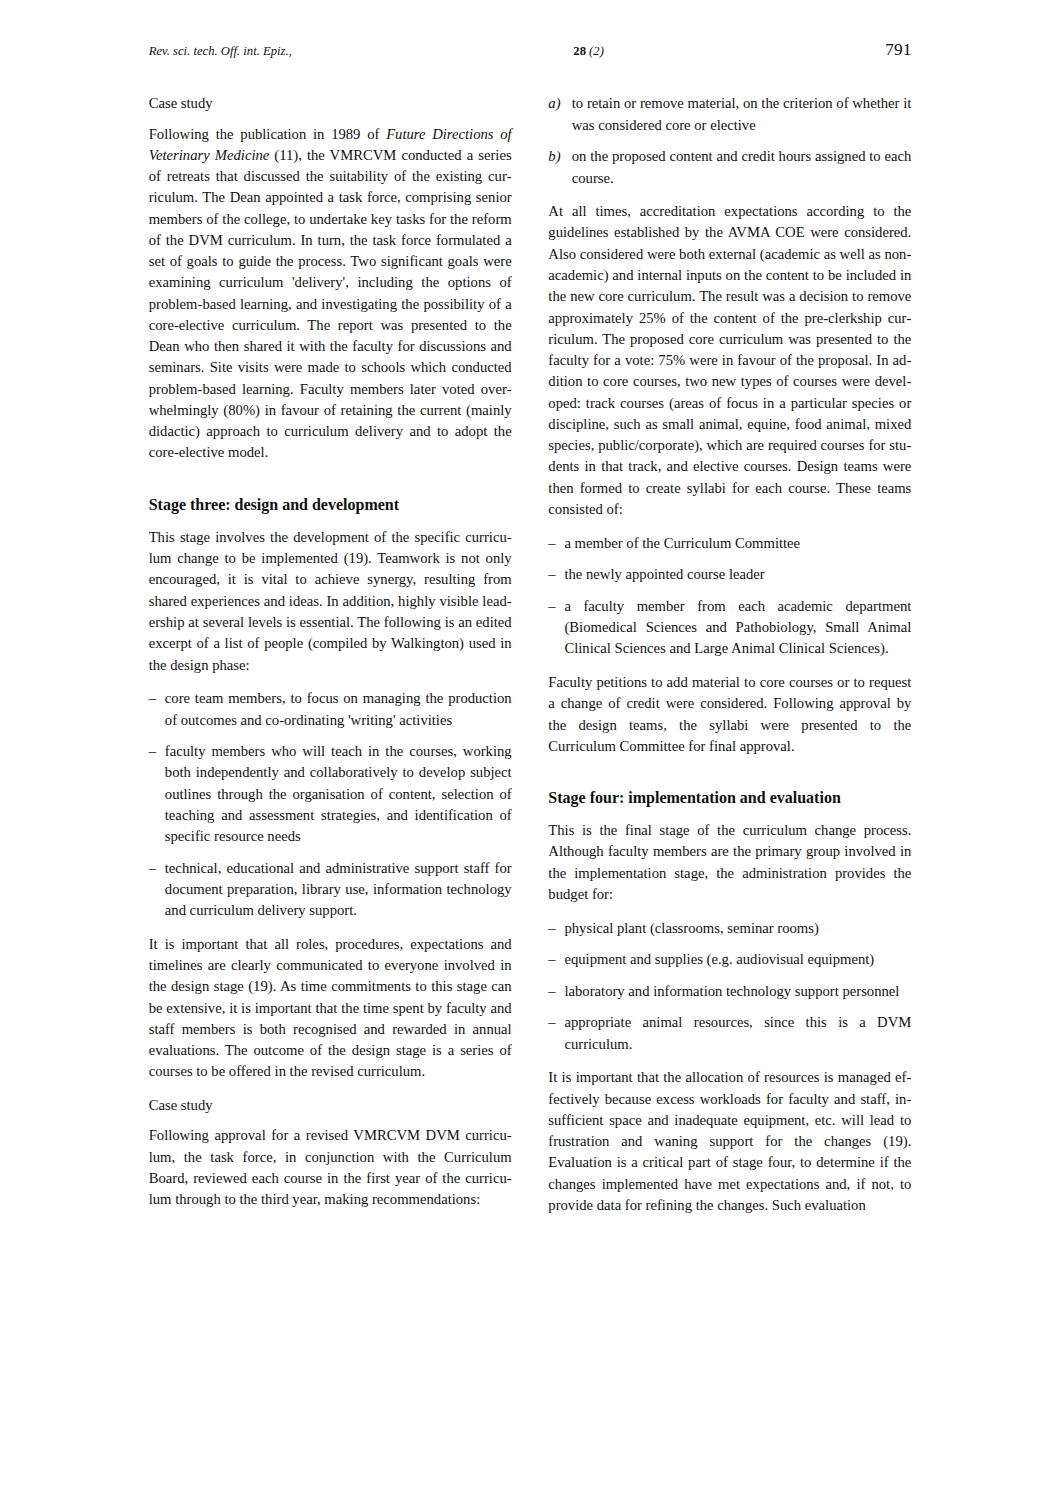Rev. sci. tech. Off. int. Epiz., 28 (2) 791
Case study
Following the publication in 1989 of Future Directions of Veterinary Medicine (11), the VMRCVM conducted a series of retreats that discussed the suitability of the existing curriculum. The Dean appointed a task force, comprising senior members of the college, to undertake key tasks for the reform of the DVM curriculum. In turn, the task force formulated a set of goals to guide the process. Two significant goals were examining curriculum 'delivery', including the options of problem-based learning, and investigating the possibility of a core-elective curriculum. The report was presented to the Dean who then shared it with the faculty for discussions and seminars. Site visits were made to schools which conducted problem-based learning. Faculty members later voted overwhelmingly (80%) in favour of retaining the current (mainly didactic) approach to curriculum delivery and to adopt the core-elective model.
Stage three: design and development
This stage involves the development of the specific curriculum change to be implemented (19). Teamwork is not only encouraged, it is vital to achieve synergy, resulting from shared experiences and ideas. In addition, highly visible leadership at several levels is essential. The following is an edited excerpt of a list of people (compiled by Walkington) used in the design phase:
core team members, to focus on managing the production of outcomes and co-ordinating 'writing' activities
faculty members who will teach in the courses, working both independently and collaboratively to develop subject outlines through the organisation of content, selection of teaching and assessment strategies, and identification of specific resource needs
technical, educational and administrative support staff for document preparation, library use, information technology and curriculum delivery support.
It is important that all roles, procedures, expectations and timelines are clearly communicated to everyone involved in the design stage (19). As time commitments to this stage can be extensive, it is important that the time spent by faculty and staff members is both recognised and rewarded in annual evaluations. The outcome of the design stage is a series of courses to be offered in the revised curriculum.
Case study
Following approval for a revised VMRCVM DVM curriculum, the task force, in conjunction with the Curriculum Board, reviewed each course in the first year of the curriculum through to the third year, making recommendations:
to retain or remove material, on the criterion of whether it was considered core or elective
on the proposed content and credit hours assigned to each course.
At all times, accreditation expectations according to the guidelines established by the AVMA COE were considered. Also considered were both external (academic as well as non-academic) and internal inputs on the content to be included in the new core curriculum. The result was a decision to remove approximately 25% of the content of the pre-clerkship curriculum. The proposed core curriculum was presented to the faculty for a vote: 75% were in favour of the proposal. In addition to core courses, two new types of courses were developed: track courses (areas of focus in a particular species or discipline, such as small animal, equine, food animal, mixed species, public/corporate), which are required courses for students in that track, and elective courses. Design teams were then formed to create syllabi for each course. These teams consisted of:
a member of the Curriculum Committee
the newly appointed course leader
a faculty member from each academic department (Biomedical Sciences and Pathobiology, Small Animal Clinical Sciences and Large Animal Clinical Sciences).
Faculty petitions to add material to core courses or to request a change of credit were considered. Following approval by the design teams, the syllabi were presented to the Curriculum Committee for final approval.
Stage four: implementation and evaluation
This is the final stage of the curriculum change process. Although faculty members are the primary group involved in the implementation stage, the administration provides the budget for:
physical plant (classrooms, seminar rooms)
equipment and supplies (e.g. audiovisual equipment)
laboratory and information technology support personnel
appropriate animal resources, since this is a DVM curriculum.
It is important that the allocation of resources is managed effectively because excess workloads for faculty and staff, insufficient space and inadequate equipment, etc. will lead to frustration and waning support for the changes (19). Evaluation is a critical part of stage four, to determine if the changes implemented have met expectations and, if not, to provide data for refining the changes. Such evaluation